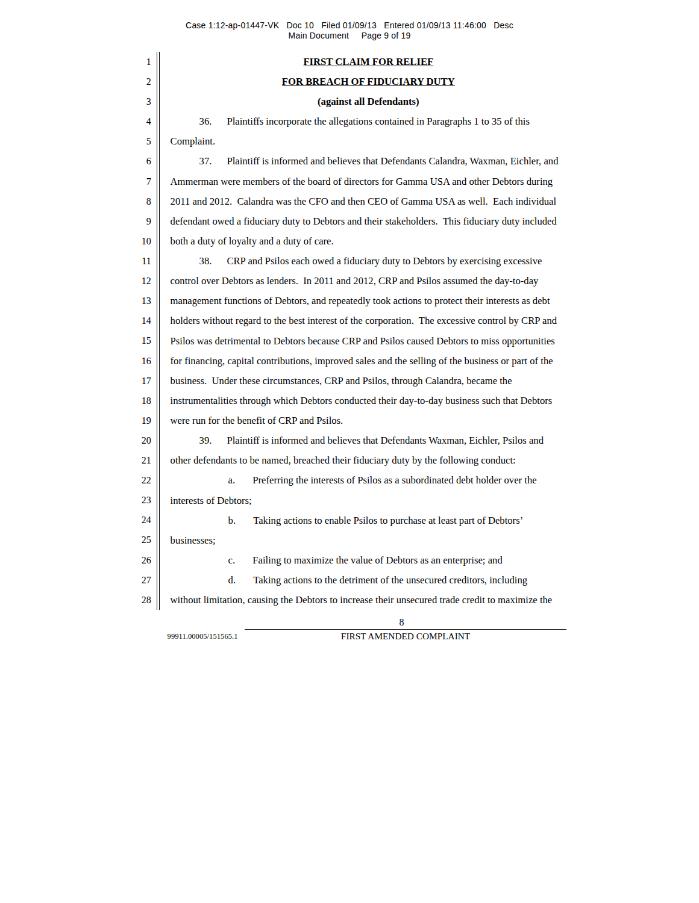Case 1:12-ap-01447-VK Doc 10 Filed 01/09/13 Entered 01/09/13 11:46:00 Desc Main Document Page 9 of 19
1
2
3
4
5
6
7
8
9
10
11
12
13
14
15
16
17
18
19
20
21
22
23
24
25
26
27
28
FIRST CLAIM FOR RELIEF
FOR BREACH OF FIDUCIARY DUTY
(against all Defendants)
36. Plaintiffs incorporate the allegations contained in Paragraphs 1 to 35 of this
Complaint.
37. Plaintiff is informed and believes that Defendants Calandra, Waxman, Eichler, and
Ammerman were members of the board of directors for Gamma USA and other Debtors during
2011 and 2012. Calandra was the CFO and then CEO of Gamma USA as well. Each individual
defendant owed a fiduciary duty to Debtors and their stakeholders. This fiduciary duty included
both a duty of loyalty and a duty of care.
38. CRP and Psilos each owed a fiduciary duty to Debtors by exercising excessive
control over Debtors as lenders. In 2011 and 2012, CRP and Psilos assumed the day-to-day
management functions of Debtors, and repeatedly took actions to protect their interests as debt
holders without regard to the best interest of the corporation. The excessive control by CRP and
Psilos was detrimental to Debtors because CRP and Psilos caused Debtors to miss opportunities
for financing, capital contributions, improved sales and the selling of the business or part of the
business. Under these circumstances, CRP and Psilos, through Calandra, became the
instrumentalities through which Debtors conducted their day-to-day business such that Debtors
were run for the benefit of CRP and Psilos.
39. Plaintiff is informed and believes that Defendants Waxman, Eichler, Psilos and
other defendants to be named, breached their fiduciary duty by the following conduct:
a. Preferring the interests of Psilos as a subordinated debt holder over the
interests of Debtors;
b. Taking actions to enable Psilos to purchase at least part of Debtors’
businesses;
c. Failing to maximize the value of Debtors as an enterprise; and
d. Taking actions to the detriment of the unsecured creditors, including
without limitation, causing the Debtors to increase their unsecured trade credit to maximize the
8
99911.00005/151565.1
FIRST AMENDED COMPLAINT